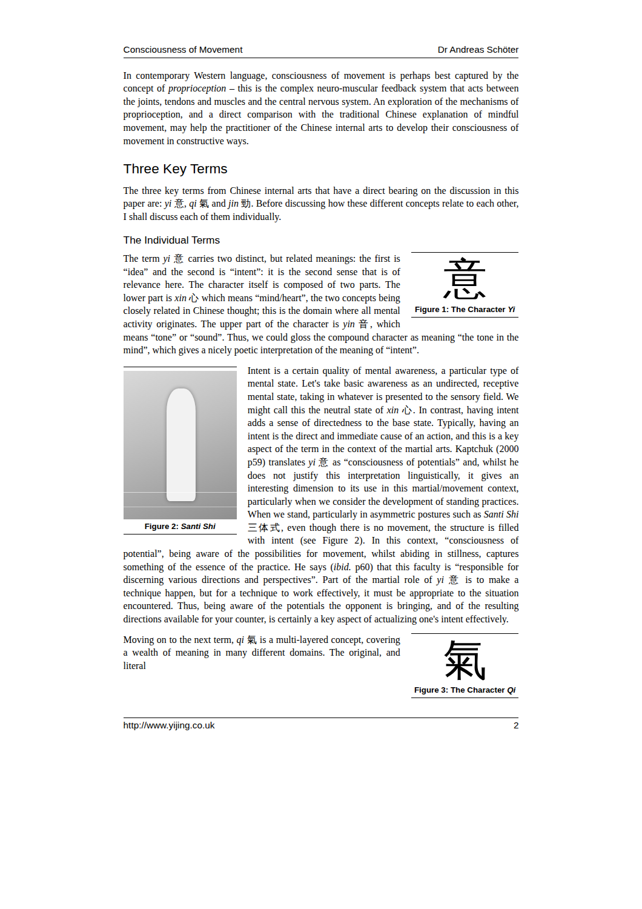Consciousness of Movement
Dr Andreas Schöter
In contemporary Western language, consciousness of movement is perhaps best captured by the concept of proprioception – this is the complex neuro-muscular feedback system that acts between the joints, tendons and muscles and the central nervous system. An exploration of the mechanisms of proprioception, and a direct comparison with the traditional Chinese explanation of mindful movement, may help the practitioner of the Chinese internal arts to develop their consciousness of movement in constructive ways.
Three Key Terms
The three key terms from Chinese internal arts that have a direct bearing on the discussion in this paper are: yi 意, qi 氣 and jin 勁. Before discussing how these different concepts relate to each other, I shall discuss each of them individually.
The Individual Terms
意
Figure 1: The Character Yi
The term yi 意 carries two distinct, but related meanings: the first is “idea” and the second is “intent”: it is the second sense that is of relevance here. The character itself is composed of two parts. The lower part is xin 心 which means “mind/heart”, the two concepts being closely related in Chinese thought; this is the domain where all mental activity originates. The upper part of the character is yin 音, which means “tone” or “sound”. Thus, we could gloss the compound character as meaning “the tone in the mind”, which gives a nicely poetic interpretation of the meaning of “intent”.
Figure 2: Santi Shi
Intent is a certain quality of mental awareness, a particular type of mental state. Let's take basic awareness as an undirected, receptive mental state, taking in whatever is presented to the sensory field. We might call this the neutral state of xin 心. In contrast, having intent adds a sense of directedness to the base state. Typically, having an intent is the direct and immediate cause of an action, and this is a key aspect of the term in the context of the martial arts. Kaptchuk (2000 p59) translates yi 意 as “consciousness of potentials” and, whilst he does not justify this interpretation linguistically, it gives an interesting dimension to its use in this martial/movement context, particularly when we consider the development of standing practices. When we stand, particularly in asymmetric postures such as Santi Shi 三体式, even though there is no movement, the structure is filled with intent (see Figure 2). In this context, “consciousness of potential”, being aware of the possibilities for movement, whilst abiding in stillness, captures something of the essence of the practice. He says (ibid. p60) that this faculty is “responsible for discerning various directions and perspectives”. Part of the martial role of yi 意 is to make a technique happen, but for a technique to work effectively, it must be appropriate to the situation encountered. Thus, being aware of the potentials the opponent is bringing, and of the resulting directions available for your counter, is certainly a key aspect of actualizing one's intent effectively.
氣
Figure 3: The Character Qi
Moving on to the next term, qi 氣 is a multi-layered concept, covering a wealth of meaning in many different domains. The original, and literal
http://www.yijing.co.uk
2